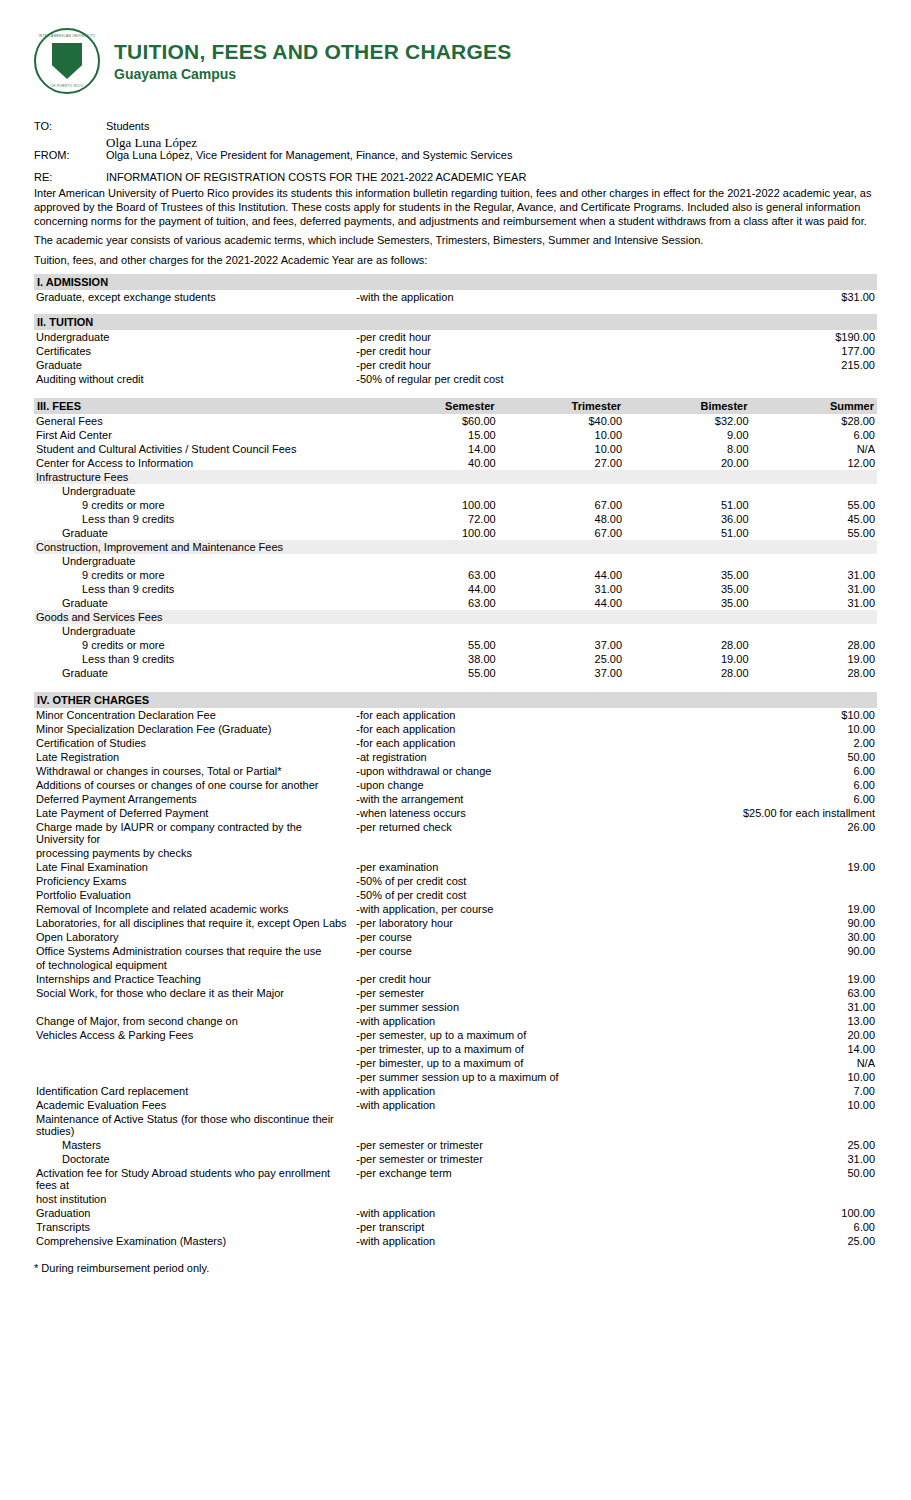INTER AMERICAN UNIVERSITY
OF PUERTO RICO
TUITION, FEES AND OTHER CHARGES
Guayama Campus
TO: Students
Olga Luna López
FROM: Olga Luna López, Vice President for Management, Finance, and Systemic Services
RE: INFORMATION OF REGISTRATION COSTS FOR THE 2021-2022 ACADEMIC YEAR
Inter American University of Puerto Rico provides its students this information bulletin regarding tuition, fees and other charges in effect for the 2021-2022 academic year, as approved by the Board of Trustees of this Institution. These costs apply for students in the Regular, Avance, and Certificate Programs. Included also is general information concerning norms for the payment of tuition, and fees, deferred payments, and adjustments and reimbursement when a student withdraws from a class after it was paid for.
The academic year consists of various academic terms, which include Semesters, Trimesters, Bimesters, Summer and Intensive Session.
Tuition, fees, and other charges for the 2021-2022 Academic Year are as follows:
| I. ADMISSION |
| Graduate, except exchange students | -with the application | $31.00 |
| II. TUITION |
| Undergraduate | -per credit hour | $190.00 |
| Certificates | -per credit hour | 177.00 |
| Graduate | -per credit hour | 215.00 |
| Auditing without credit | -50% of regular per credit cost | |
| III. FEES | Semester | Trimester | Bimester | Summer |
| General Fees | $60.00 | $40.00 | $32.00 | $28.00 |
| First Aid Center | 15.00 | 10.00 | 9.00 | 6.00 |
| Student and Cultural Activities / Student Council Fees | 14.00 | 10.00 | 8.00 | N/A |
| Center for Access to Information | 40.00 | 27.00 | 20.00 | 12.00 |
| Infrastructure Fees |
| Undergraduate | | | | |
| 9 credits or more | 100.00 | 67.00 | 51.00 | 55.00 |
| Less than 9 credits | 72.00 | 48.00 | 36.00 | 45.00 |
| Graduate | 100.00 | 67.00 | 51.00 | 55.00 |
| Construction, Improvement and Maintenance Fees |
| Undergraduate | | | | |
| 9 credits or more | 63.00 | 44.00 | 35.00 | 31.00 |
| Less than 9 credits | 44.00 | 31.00 | 35.00 | 31.00 |
| Graduate | 63.00 | 44.00 | 35.00 | 31.00 |
| Goods and Services Fees |
| Undergraduate | | | | |
| 9 credits or more | 55.00 | 37.00 | 28.00 | 28.00 |
| Less than 9 credits | 38.00 | 25.00 | 19.00 | 19.00 |
| Graduate | 55.00 | 37.00 | 28.00 | 28.00 |
| IV. OTHER CHARGES |
| Minor Concentration Declaration Fee | -for each application | $10.00 |
| Minor Specialization Declaration Fee (Graduate) | -for each application | 10.00 |
| Certification of Studies | -for each application | 2.00 |
| Late Registration | -at registration | 50.00 |
| Withdrawal or changes in courses, Total or Partial* | -upon withdrawal or change | 6.00 |
| Additions of courses or changes of one course for another | -upon change | 6.00 |
| Deferred Payment Arrangements | -with the arrangement | 6.00 |
| Late Payment of Deferred Payment | -when lateness occurs | $25.00 for each installment |
| Charge made by IAUPR or company contracted by the University for | -per returned check | 26.00 |
| processing payments by checks | | |
| Late Final Examination | -per examination | 19.00 |
| Proficiency Exams | -50% of per credit cost | |
| Portfolio Evaluation | -50% of per credit cost | |
| Removal of Incomplete and related academic works | -with application, per course | 19.00 |
| Laboratories, for all disciplines that require it, except Open Labs | -per laboratory hour | 90.00 |
| Open Laboratory | -per course | 30.00 |
| Office Systems Administration courses that require the use | -per course | 90.00 |
| of technological equipment | | |
| Internships and Practice Teaching | -per credit hour | 19.00 |
| Social Work, for those who declare it as their Major | -per semester | 63.00 |
| | -per summer session | 31.00 |
| Change of Major, from second change on | -with application | 13.00 |
| Vehicles Access & Parking Fees | -per semester, up to a maximum of | 20.00 |
| | -per trimester, up to a maximum of | 14.00 |
| | -per bimester, up to a maximum of | N/A |
| | -per summer session up to a maximum of | 10.00 |
| Identification Card replacement | -with application | 7.00 |
| Academic Evaluation Fees | -with application | 10.00 |
| Maintenance of Active Status (for those who discontinue their studies) | | |
| Masters | -per semester or trimester | 25.00 |
| Doctorate | -per semester or trimester | 31.00 |
| Activation fee for Study Abroad students who pay enrollment fees at | -per exchange term | 50.00 |
| host institution | | |
| Graduation | -with application | 100.00 |
| Transcripts | -per transcript | 6.00 |
| Comprehensive Examination (Masters) | -with application | 25.00 |
* During reimbursement period only.